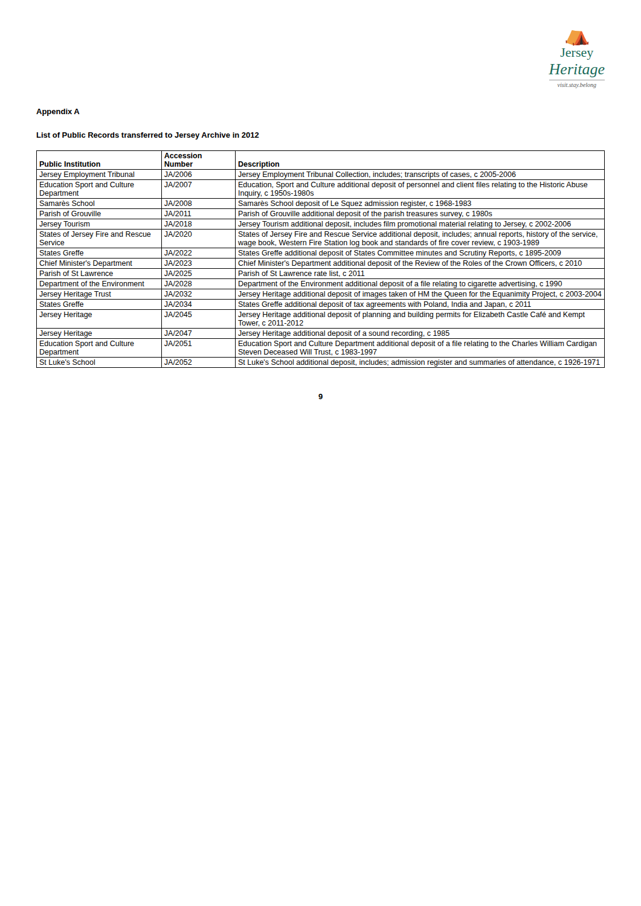⛺
Jersey
Heritage
visit.stay.belong
Appendix A
List of Public Records transferred to Jersey Archive in 2012
| Public Institution | Accession Number | Description |
| --- | --- | --- |
| Jersey Employment Tribunal | JA/2006 | Jersey Employment Tribunal Collection, includes; transcripts of cases, c 2005-2006 |
| Education Sport and Culture Department | JA/2007 | Education, Sport and Culture additional deposit of personnel and client files relating to the Historic Abuse Inquiry, c 1950s-1980s |
| Samarès School | JA/2008 | Samarès School deposit of Le Squez admission register, c 1968-1983 |
| Parish of Grouville | JA/2011 | Parish of Grouville additional deposit of the parish treasures survey, c 1980s |
| Jersey Tourism | JA/2018 | Jersey Tourism additional deposit, includes film promotional material relating to Jersey, c 2002-2006 |
| States of Jersey Fire and Rescue Service | JA/2020 | States of Jersey Fire and Rescue Service additional deposit, includes; annual reports, history of the service, wage book, Western Fire Station log book and standards of fire cover review, c 1903-1989 |
| States Greffe | JA/2022 | States Greffe additional deposit of States Committee minutes and Scrutiny Reports, c 1895-2009 |
| Chief Minister's Department | JA/2023 | Chief Minister's Department additional deposit of the Review of the Roles of the Crown Officers, c 2010 |
| Parish of St Lawrence | JA/2025 | Parish of St Lawrence rate list, c 2011 |
| Department of the Environment | JA/2028 | Department of the Environment additional deposit of a file relating to cigarette advertising, c 1990 |
| Jersey Heritage Trust | JA/2032 | Jersey Heritage additional deposit of images taken of HM the Queen for the Equanimity Project, c 2003-2004 |
| States Greffe | JA/2034 | States Greffe additional deposit of tax agreements with Poland, India and Japan, c 2011 |
| Jersey Heritage | JA/2045 | Jersey Heritage additional deposit of planning and building permits for Elizabeth Castle Café and Kempt Tower, c 2011-2012 |
| Jersey Heritage | JA/2047 | Jersey Heritage additional deposit of a sound recording, c 1985 |
| Education Sport and Culture Department | JA/2051 | Education Sport and Culture Department additional deposit of a file relating to the Charles William Cardigan Steven Deceased Will Trust, c 1983-1997 |
| St Luke's School | JA/2052 | St Luke's School additional deposit, includes; admission register and summaries of attendance, c 1926-1971 |
9